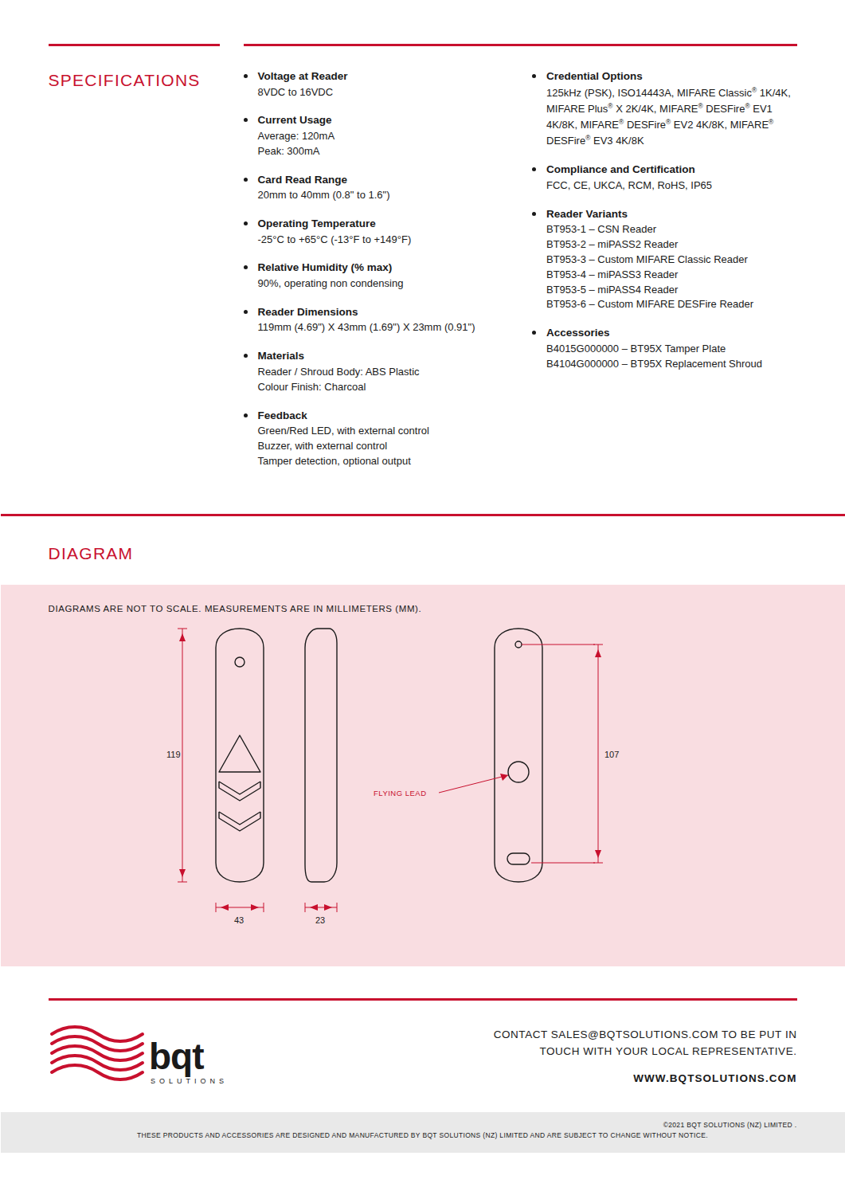Specifications
Voltage at Reader 8VDC to 16VDC
Current Usage Average: 120mA Peak: 300mA
Card Read Range 20mm to 40mm (0.8" to 1.6")
Operating Temperature -25°C to +65°C (-13°F to +149°F)
Relative Humidity (% max) 90%, operating non condensing
Reader Dimensions 119mm (4.69") X 43mm (1.69") X 23mm (0.91")
Materials Reader / Shroud Body: ABS Plastic Colour Finish: Charcoal
Feedback Green/Red LED, with external control Buzzer, with external control Tamper detection, optional output
Credential Options 125kHz (PSK), ISO14443A, MIFARE Classic® 1K/4K, MIFARE Plus® X 2K/4K, MIFARE® DESFire® EV1 4K/8K, MIFARE® DESFire® EV2 4K/8K, MIFARE® DESFire® EV3 4K/8K
Compliance and Certification FCC, CE, UKCA, RCM, RoHS, IP65
Reader Variants BT953-1 – CSN Reader BT953-2 – miPASS2 Reader BT953-3 – Custom MIFARE Classic Reader BT953-4 – miPASS3 Reader BT953-5 – miPASS4 Reader BT953-6 – Custom MIFARE DESFire Reader
Accessories B4015G000000 – BT95X Tamper Plate B4104G000000 – BT95X Replacement Shroud
Diagram
DIAGRAMS ARE NOT TO SCALE. MEASUREMENTS ARE IN MILLIMETERS (MM).
119 43 23 107 FLYING LEAD
bqt SOLUTIONS
CONTACT SALES@BQTSOLUTIONS.COM TO BE PUT IN
TOUCH WITH YOUR LOCAL REPRESENTATIVE. WWW.BQTSOLUTIONS.COM
©2021 BQT SOLUTIONS (NZ) LIMITED . THESE PRODUCTS AND ACCESSORIES ARE DESIGNED AND MANUFACTURED BY BQT SOLUTIONS (NZ) LIMITED AND ARE SUBJECT TO CHANGE WITHOUT NOTICE.